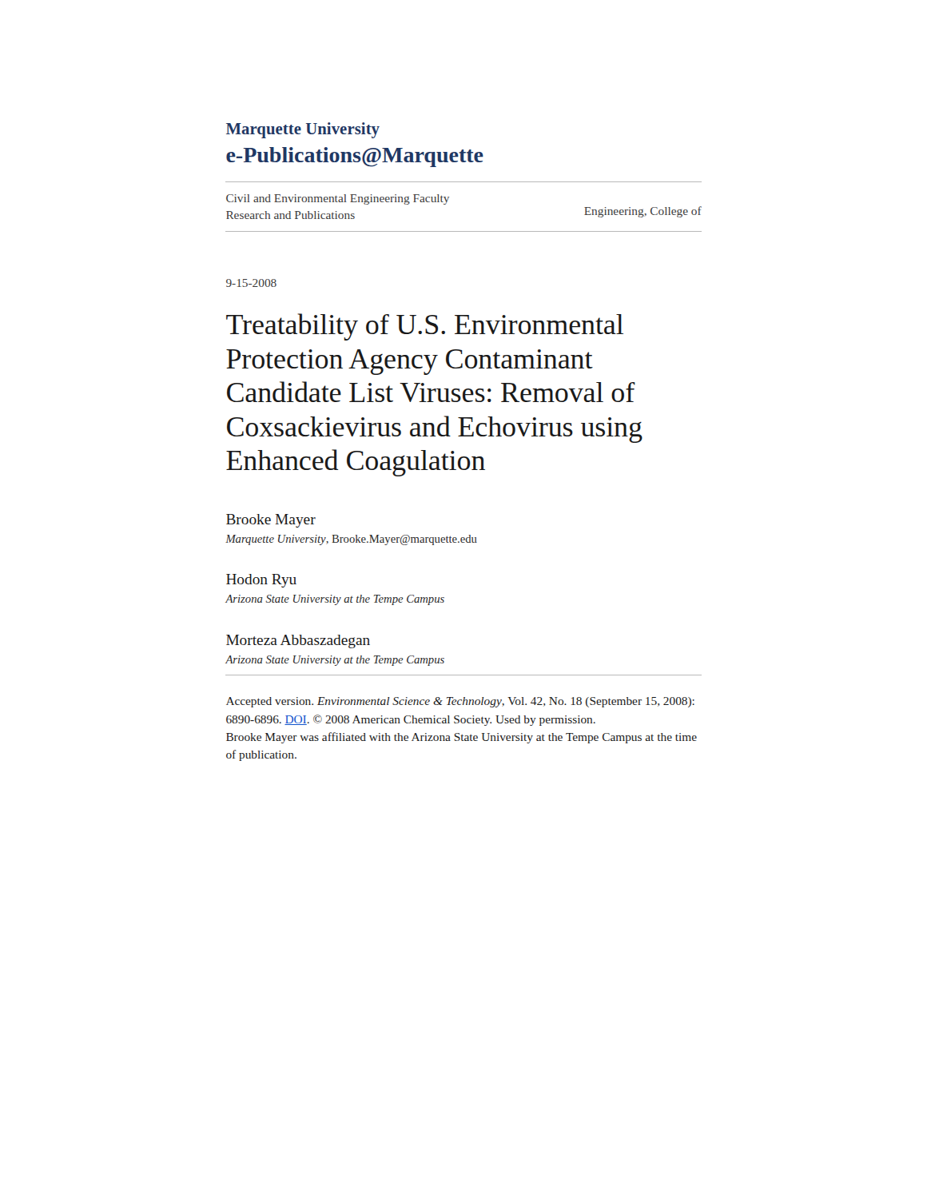Marquette University
e-Publications@Marquette
Civil and Environmental Engineering Faculty
Research and Publications
Engineering, College of
9-15-2008
Treatability of U.S. Environmental Protection Agency Contaminant Candidate List Viruses: Removal of Coxsackievirus and Echovirus using Enhanced Coagulation
Brooke Mayer
Marquette University, Brooke.Mayer@marquette.edu
Hodon Ryu
Arizona State University at the Tempe Campus
Morteza Abbaszadegan
Arizona State University at the Tempe Campus
Accepted version. Environmental Science & Technology, Vol. 42, No. 18 (September 15, 2008): 6890-6896. DOI. © 2008 American Chemical Society. Used by permission.
Brooke Mayer was affiliated with the Arizona State University at the Tempe Campus at the time of publication.